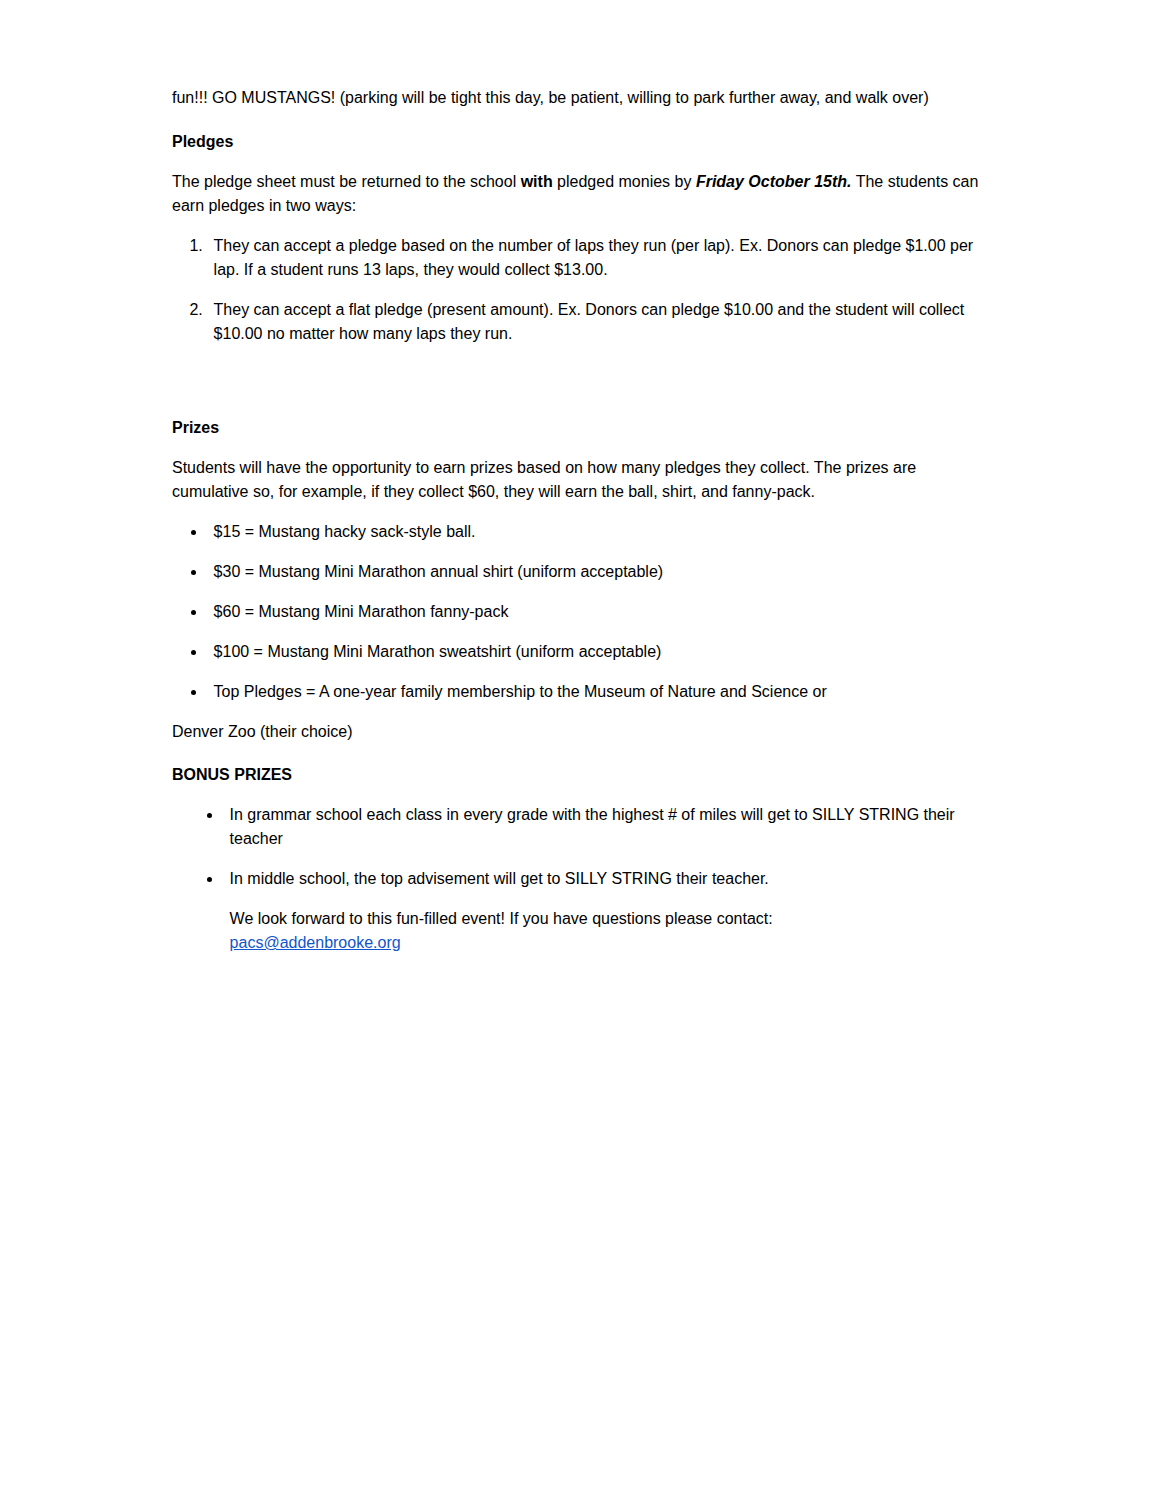fun!!! GO MUSTANGS! (parking will be tight this day, be patient, willing to park further away, and walk over)
Pledges
The pledge sheet must be returned to the school with pledged monies by Friday October 15th. The students can earn pledges in two ways:
They can accept a pledge based on the number of laps they run (per lap). Ex. Donors can pledge $1.00 per lap. If a student runs 13 laps, they would collect $13.00.
They can accept a flat pledge (present amount). Ex. Donors can pledge $10.00 and the student will collect $10.00 no matter how many laps they run.
Prizes
Students will have the opportunity to earn prizes based on how many pledges they collect. The prizes are cumulative so, for example, if they collect $60, they will earn the ball, shirt, and fanny-pack.
$15 = Mustang hacky sack-style ball.
$30 = Mustang Mini Marathon annual shirt (uniform acceptable)
$60 = Mustang Mini Marathon fanny-pack
$100 = Mustang Mini Marathon sweatshirt (uniform acceptable)
Top Pledges = A one-year family membership to the Museum of Nature and Science or
Denver Zoo (their choice)
BONUS PRIZES
In grammar school each class in every grade with the highest # of miles will get to SILLY STRING their teacher
In middle school, the top advisement will get to SILLY STRING their teacher.
We look forward to this fun-filled event! If you have questions please contact:
pacs@addenbrooke.org